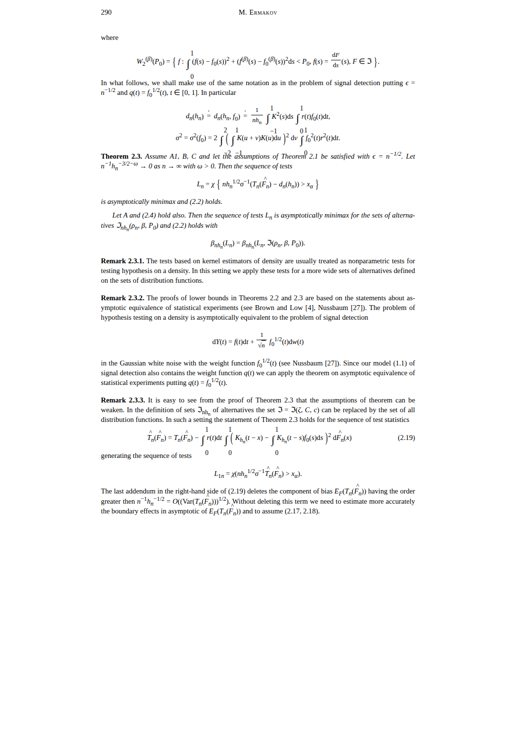290 M. Ermakov 290
where
W2(β)(P0) = { f : ∫10 (f(s) − f0(s))2 + (f(β)(s) − f0(β)(s))2ds < P0, f(s) = dF ds(s), F ∈ ℑ }.
In what follows, we shall make use of the same notation as in the problem of signal detection putting ϵ = n−1/2 and q(t) = f01/2(t), t ∈ [0, 1]. In particular
dn(hn) = dn(hn, f0) = 1 nhn ∫1−1 K2(s)ds ∫10 r(t)f0(t)dt,
σ2 = σ2(f0) = 2 ∫2−2 ( ∫1−1 K(u + v)K(u)du )2 dv ∫10 f02(t)r2(t)dt.
Theorem 2.3. Assume A1, B, C and let the assumptions of Theorem 2.1 be satisfied with ϵ = n−1/2. Let n−1hn−3/2−ω → 0 as n → ∞ with ω > 0. Then the sequence of tests
Ln = χ { nhn1/2σ−1(Tn(^Fn) − dn(hn)) > xα }
is asymptotically minimax and (2.2) holds.
Let A and (2.4) hold also. Then the sequence of tests Ln is asymptotically minimax for the sets of alternatives ℑnhn(ρn, β, P0) and (2.2) holds with
βnhn(Ln) = βnhn(Ln, ℑ(ρn, β, P0)).
Remark 2.3.1. The tests based on kernel estimators of density are usually treated as nonparametric tests for testing hypothesis on a density. In this setting we apply these tests for a more wide sets of alternatives defined on the sets of distribution functions.
Remark 2.3.2. The proofs of lower bounds in Theorems 2.2 and 2.3 are based on the statements about asymptotic equivalence of statistical experiments (see Brown and Low [4], Nussbaum [27]). The problem of hypothesis testing on a density is asymptotically equivalent to the problem of signal detection
dY(t) = f(t)dt + 1√n f01/2(t)dw(t)
in the Gaussian white noise with the weight function f01/2(t) (see Nussbaum [27]). Since our model (1.1) of signal detection also contains the weight function q(t) we can apply the theorem on asymptotic equivalence of statistical experiments putting q(t) = f01/2(t).
Remark 2.3.3. It is easy to see from the proof of Theorem 2.3 that the assumptions of theorem can be weaken. In the definition of sets ℑnhn of alternatives the set ℑ = ℑ(ζ, C, c) can be replaced by the set of all distribution functions. In such a setting the statement of Theorem 2.3 holds for the sequence of test statistics
(2.19) ^Tn(^Fn) = Tn(^Fn) − ∫10 r(t)dt ∫10 ( Khn(t − x) − ∫10 Khn(t − s)f0(s)ds )2 d^Fn(x)
generating the sequence of tests
L1n = χ(nhn1/2σ−1^Tn(^Fn) > xα).
The last addendum in the right-hand side of (2.19) deletes the component of bias EF(Tn(^Fn)) having the order greater then n−1hn−1/2 = O((Var(Tn(^Fn)))1/2). Without deleting this term we need to estimate more accurately the boundary effects in asymptotic of EF(Tn(^Fn)) and to assume (2.17, 2.18).